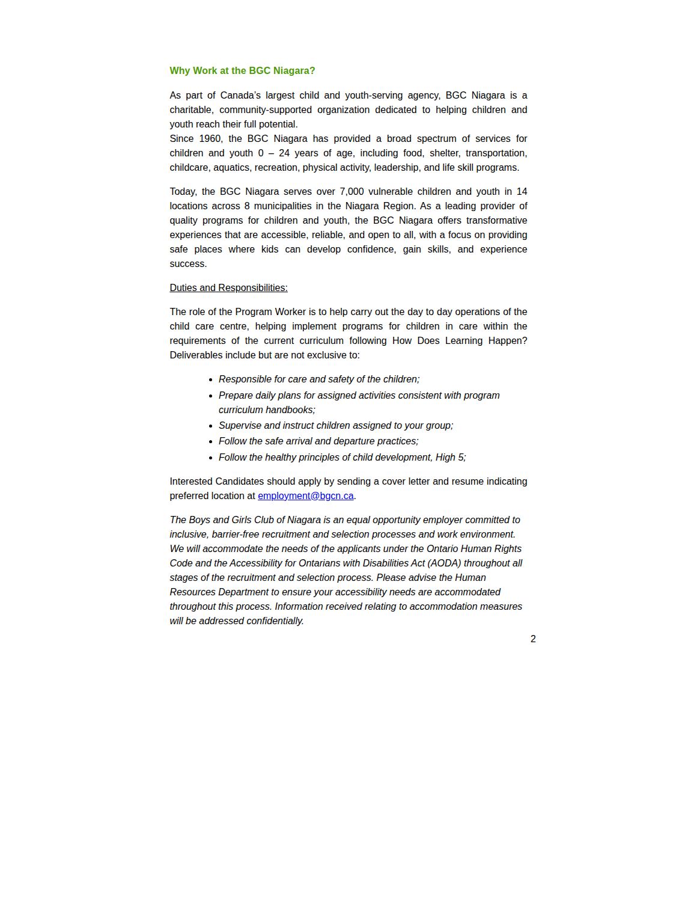Why Work at the BGC Niagara?
As part of Canada’s largest child and youth-serving agency, BGC Niagara is a charitable, community-supported organization dedicated to helping children and youth reach their full potential.
Since 1960, the BGC Niagara has provided a broad spectrum of services for children and youth 0 – 24 years of age, including food, shelter, transportation, childcare, aquatics, recreation, physical activity, leadership, and life skill programs.
Today, the BGC Niagara serves over 7,000 vulnerable children and youth in 14 locations across 8 municipalities in the Niagara Region. As a leading provider of quality programs for children and youth, the BGC Niagara offers transformative experiences that are accessible, reliable, and open to all, with a focus on providing safe places where kids can develop confidence, gain skills, and experience success.
Duties and Responsibilities:
The role of the Program Worker is to help carry out the day to day operations of the child care centre, helping implement programs for children in care within the requirements of the current curriculum following How Does Learning Happen? Deliverables include but are not exclusive to:
Responsible for care and safety of the children;
Prepare daily plans for assigned activities consistent with program curriculum handbooks;
Supervise and instruct children assigned to your group;
Follow the safe arrival and departure practices;
Follow the healthy principles of child development, High 5;
Interested Candidates should apply by sending a cover letter and resume indicating preferred location at employment@bgcn.ca.
The Boys and Girls Club of Niagara is an equal opportunity employer committed to inclusive, barrier-free recruitment and selection processes and work environment. We will accommodate the needs of the applicants under the Ontario Human Rights Code and the Accessibility for Ontarians with Disabilities Act (AODA) throughout all stages of the recruitment and selection process. Please advise the Human Resources Department to ensure your accessibility needs are accommodated throughout this process. Information received relating to accommodation measures will be addressed confidentially.
2